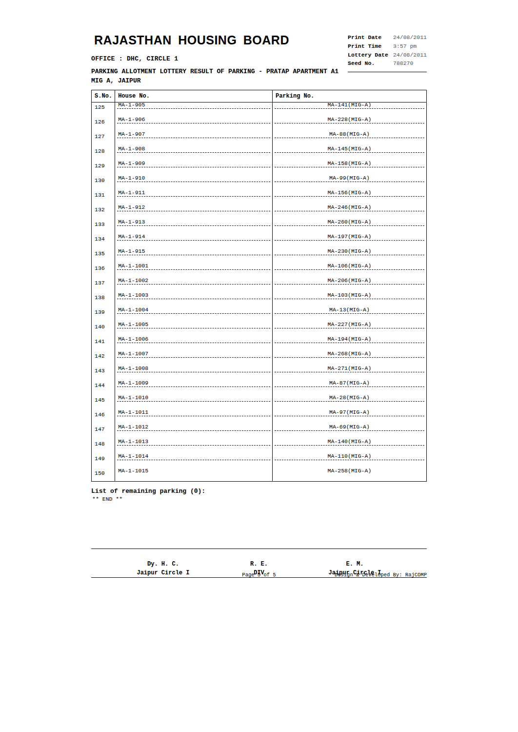RAJASTHAN HOUSING BOARD
| Print Date | 24/08/2011 |
| Print Time | 3:57 pm |
| Lottery Date | 24/08/2011 |
| Seed No. | 788270 |
OFFICE : DHC, CIRCLE 1
PARKING ALLOTMENT LOTTERY RESULT OF PARKING - PRATAP APARTMENT A1 MIG A, JAIPUR
| S.No. | House No. | Parking No. |
| --- | --- | --- |
| 125 | MA-1-905 | MA-141(MIG-A) |
| 126 | MA-1-906 | MA-228(MIG-A) |
| 127 | MA-1-907 | MA-88(MIG-A) |
| 128 | MA-1-908 | MA-145(MIG-A) |
| 129 | MA-1-909 | MA-158(MIG-A) |
| 130 | MA-1-910 | MA-99(MIG-A) |
| 131 | MA-1-911 | MA-156(MIG-A) |
| 132 | MA-1-912 | MA-246(MIG-A) |
| 133 | MA-1-913 | MA-260(MIG-A) |
| 134 | MA-1-914 | MA-197(MIG-A) |
| 135 | MA-1-915 | MA-230(MIG-A) |
| 136 | MA-1-1001 | MA-106(MIG-A) |
| 137 | MA-1-1002 | MA-206(MIG-A) |
| 138 | MA-1-1003 | MA-103(MIG-A) |
| 139 | MA-1-1004 | MA-13(MIG-A) |
| 140 | MA-1-1005 | MA-227(MIG-A) |
| 141 | MA-1-1006 | MA-194(MIG-A) |
| 142 | MA-1-1007 | MA-268(MIG-A) |
| 143 | MA-1-1008 | MA-271(MIG-A) |
| 144 | MA-1-1009 | MA-87(MIG-A) |
| 145 | MA-1-1010 | MA-28(MIG-A) |
| 146 | MA-1-1011 | MA-97(MIG-A) |
| 147 | MA-1-1012 | MA-69(MIG-A) |
| 148 | MA-1-1013 | MA-140(MIG-A) |
| 149 | MA-1-1014 | MA-110(MIG-A) |
| 150 | MA-1-1015 | MA-258(MIG-A) |
List of remaining parking (0):
** END **
| Dy. H. C. Jaipur Circle I | R. E. DIV | E. M. Jaipur Circle I |
Page 5 of 5
Design & Developed By: RajCOMP